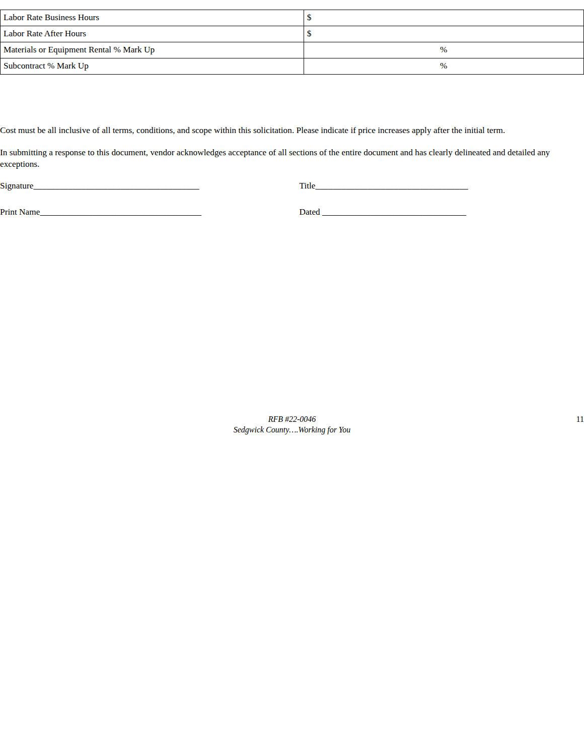| Labor Rate Business Hours | $ |
| Labor Rate After Hours | $ |
| Materials or Equipment Rental % Mark Up | % |
| Subcontract % Mark Up | % |
Cost must be all inclusive of all terms, conditions, and scope within this solicitation. Please indicate if price increases apply after the initial term.
In submitting a response to this document, vendor acknowledges acceptance of all sections of the entire document and has clearly delineated and detailed any exceptions.
Signature______________________________________
Title___________________________________
Print Name_____________________________________
Dated _________________________________
RFB #22-0046
Sedgwick County….Working for You 11